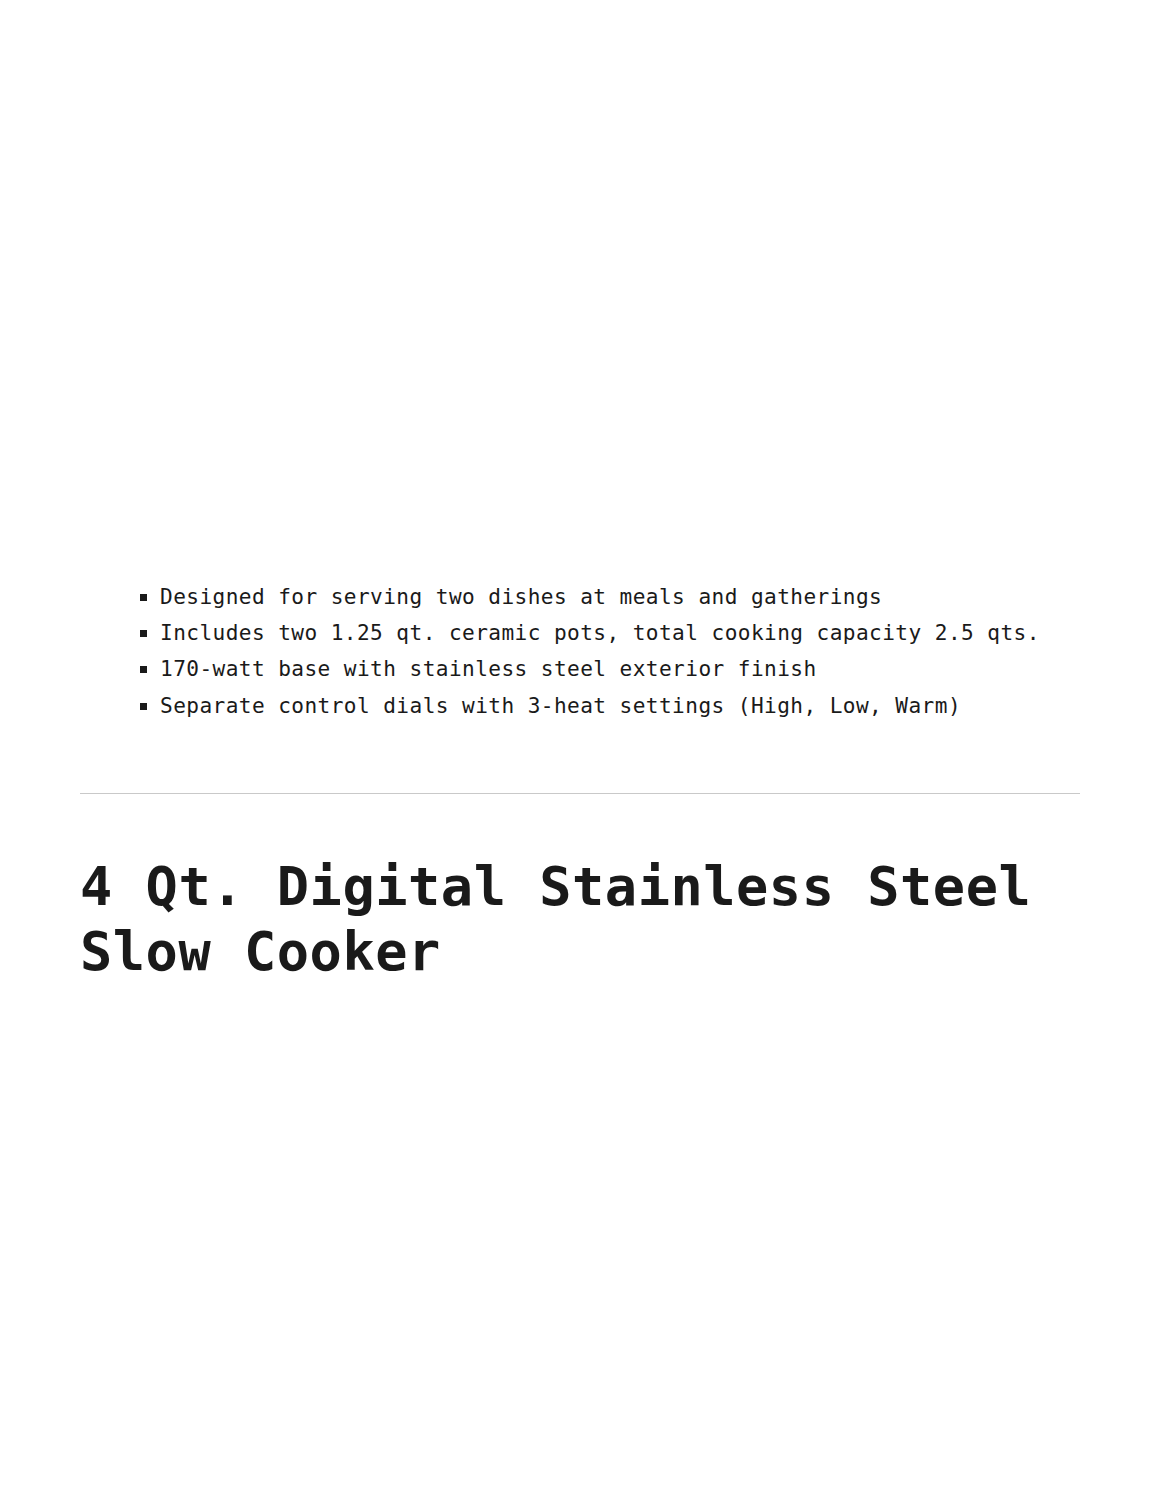Designed for serving two dishes at meals and gatherings
Includes two 1.25 qt. ceramic pots, total cooking capacity 2.5 qts.
170-watt base with stainless steel exterior finish
Separate control dials with 3-heat settings (High, Low, Warm)
4 Qt. Digital Stainless Steel Slow Cooker